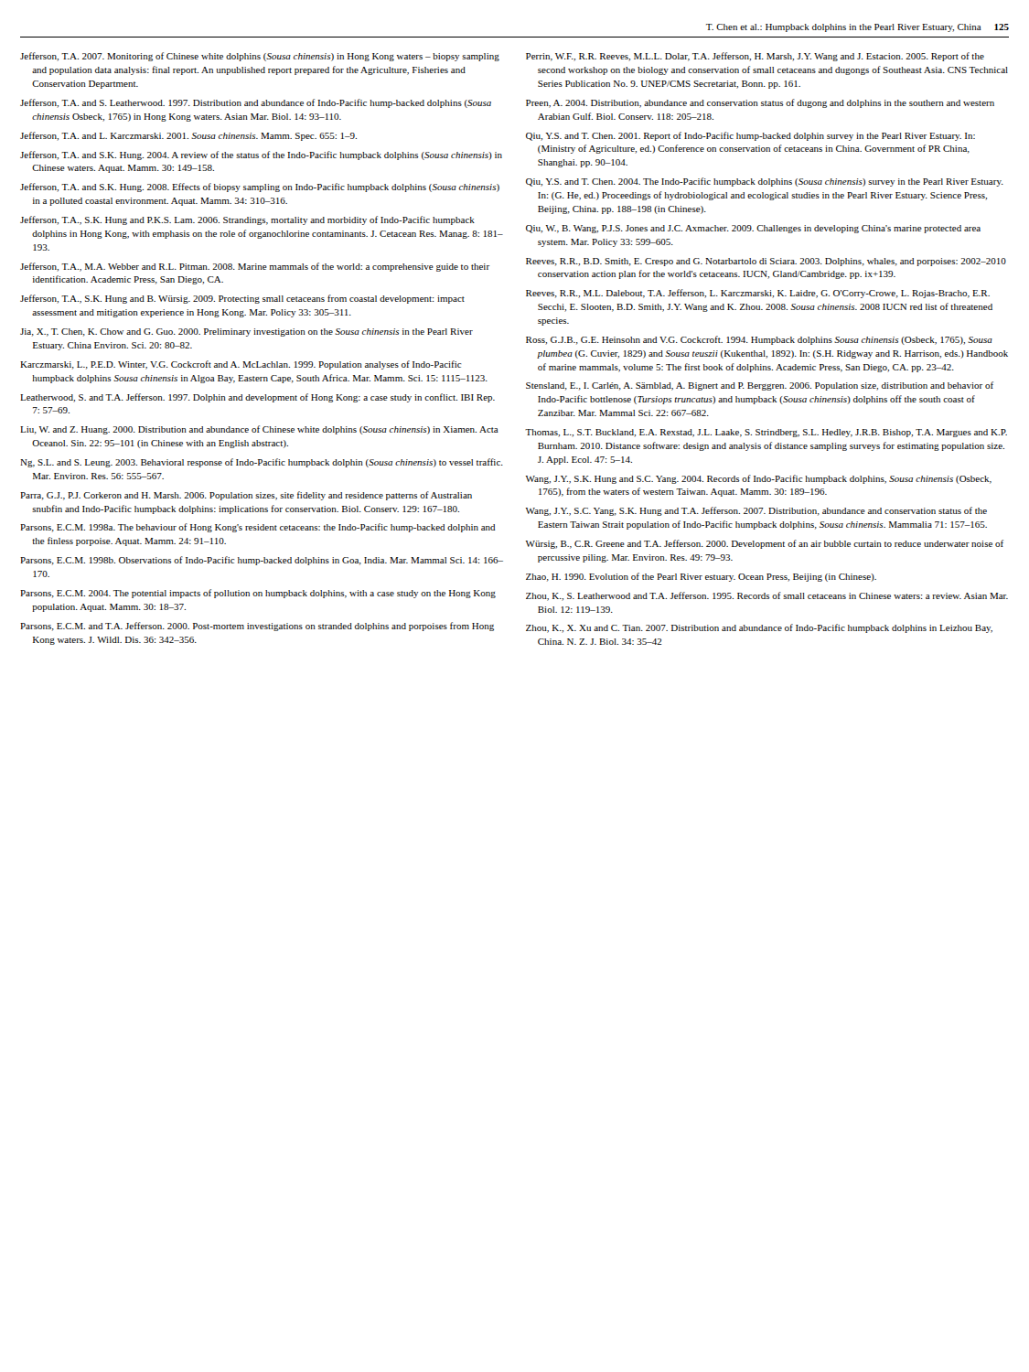T. Chen et al.: Humpback dolphins in the Pearl River Estuary, China 125
Jefferson, T.A. 2007. Monitoring of Chinese white dolphins (Sousa chinensis) in Hong Kong waters – biopsy sampling and population data analysis: final report. An unpublished report prepared for the Agriculture, Fisheries and Conservation Department.
Jefferson, T.A. and S. Leatherwood. 1997. Distribution and abundance of Indo-Pacific hump-backed dolphins (Sousa chinensis Osbeck, 1765) in Hong Kong waters. Asian Mar. Biol. 14: 93–110.
Jefferson, T.A. and L. Karczmarski. 2001. Sousa chinensis. Mamm. Spec. 655: 1–9.
Jefferson, T.A. and S.K. Hung. 2004. A review of the status of the Indo-Pacific humpback dolphins (Sousa chinensis) in Chinese waters. Aquat. Mamm. 30: 149–158.
Jefferson, T.A. and S.K. Hung. 2008. Effects of biopsy sampling on Indo-Pacific humpback dolphins (Sousa chinensis) in a polluted coastal environment. Aquat. Mamm. 34: 310–316.
Jefferson, T.A., S.K. Hung and P.K.S. Lam. 2006. Strandings, mortality and morbidity of Indo-Pacific humpback dolphins in Hong Kong, with emphasis on the role of organochlorine contaminants. J. Cetacean Res. Manag. 8: 181–193.
Jefferson, T.A., M.A. Webber and R.L. Pitman. 2008. Marine mammals of the world: a comprehensive guide to their identification. Academic Press, San Diego, CA.
Jefferson, T.A., S.K. Hung and B. Würsig. 2009. Protecting small cetaceans from coastal development: impact assessment and mitigation experience in Hong Kong. Mar. Policy 33: 305–311.
Jia, X., T. Chen, K. Chow and G. Guo. 2000. Preliminary investigation on the Sousa chinensis in the Pearl River Estuary. China Environ. Sci. 20: 80–82.
Karczmarski, L., P.E.D. Winter, V.G. Cockcroft and A. McLachlan. 1999. Population analyses of Indo-Pacific humpback dolphins Sousa chinensis in Algoa Bay, Eastern Cape, South Africa. Mar. Mamm. Sci. 15: 1115–1123.
Leatherwood, S. and T.A. Jefferson. 1997. Dolphin and development of Hong Kong: a case study in conflict. IBI Rep. 7: 57–69.
Liu, W. and Z. Huang. 2000. Distribution and abundance of Chinese white dolphins (Sousa chinensis) in Xiamen. Acta Oceanol. Sin. 22: 95–101 (in Chinese with an English abstract).
Ng, S.L. and S. Leung. 2003. Behavioral response of Indo-Pacific humpback dolphin (Sousa chinensis) to vessel traffic. Mar. Environ. Res. 56: 555–567.
Parra, G.J., P.J. Corkeron and H. Marsh. 2006. Population sizes, site fidelity and residence patterns of Australian snubfin and Indo-Pacific humpback dolphins: implications for conservation. Biol. Conserv. 129: 167–180.
Parsons, E.C.M. 1998a. The behaviour of Hong Kong's resident cetaceans: the Indo-Pacific hump-backed dolphin and the finless porpoise. Aquat. Mamm. 24: 91–110.
Parsons, E.C.M. 1998b. Observations of Indo-Pacific hump-backed dolphins in Goa, India. Mar. Mammal Sci. 14: 166–170.
Parsons, E.C.M. 2004. The potential impacts of pollution on humpback dolphins, with a case study on the Hong Kong population. Aquat. Mamm. 30: 18–37.
Parsons, E.C.M. and T.A. Jefferson. 2000. Post-mortem investigations on stranded dolphins and porpoises from Hong Kong waters. J. Wildl. Dis. 36: 342–356.
Perrin, W.F., R.R. Reeves, M.L.L. Dolar, T.A. Jefferson, H. Marsh, J.Y. Wang and J. Estacion. 2005. Report of the second workshop on the biology and conservation of small cetaceans and dugongs of Southeast Asia. CNS Technical Series Publication No. 9. UNEP/CMS Secretariat, Bonn. pp. 161.
Preen, A. 2004. Distribution, abundance and conservation status of dugong and dolphins in the southern and western Arabian Gulf. Biol. Conserv. 118: 205–218.
Qiu, Y.S. and T. Chen. 2001. Report of Indo-Pacific hump-backed dolphin survey in the Pearl River Estuary. In: (Ministry of Agriculture, ed.) Conference on conservation of cetaceans in China. Government of PR China, Shanghai. pp. 90–104.
Qiu, Y.S. and T. Chen. 2004. The Indo-Pacific humpback dolphins (Sousa chinensis) survey in the Pearl River Estuary. In: (G. He, ed.) Proceedings of hydrobiological and ecological studies in the Pearl River Estuary. Science Press, Beijing, China. pp. 188–198 (in Chinese).
Qiu, W., B. Wang, P.J.S. Jones and J.C. Axmacher. 2009. Challenges in developing China's marine protected area system. Mar. Policy 33: 599–605.
Reeves, R.R., B.D. Smith, E. Crespo and G. Notarbartolo di Sciara. 2003. Dolphins, whales, and porpoises: 2002–2010 conservation action plan for the world's cetaceans. IUCN, Gland/Cambridge. pp. ix+139.
Reeves, R.R., M.L. Dalebout, T.A. Jefferson, L. Karczmarski, K. Laidre, G. O'Corry-Crowe, L. Rojas-Bracho, E.R. Secchi, E. Slooten, B.D. Smith, J.Y. Wang and K. Zhou. 2008. Sousa chinensis. 2008 IUCN red list of threatened species.
Ross, G.J.B., G.E. Heinsohn and V.G. Cockcroft. 1994. Humpback dolphins Sousa chinensis (Osbeck, 1765), Sousa plumbea (G. Cuvier, 1829) and Sousa teuszii (Kukenthal, 1892). In: (S.H. Ridgway and R. Harrison, eds.) Handbook of marine mammals, volume 5: The first book of dolphins. Academic Press, San Diego, CA. pp. 23–42.
Stensland, E., I. Carlén, A. Särnblad, A. Bignert and P. Berggren. 2006. Population size, distribution and behavior of Indo-Pacific bottlenose (Tursiops truncatus) and humpback (Sousa chinensis) dolphins off the south coast of Zanzibar. Mar. Mammal Sci. 22: 667–682.
Thomas, L., S.T. Buckland, E.A. Rexstad, J.L. Laake, S. Strindberg, S.L. Hedley, J.R.B. Bishop, T.A. Margues and K.P. Burnham. 2010. Distance software: design and analysis of distance sampling surveys for estimating population size. J. Appl. Ecol. 47: 5–14.
Wang, J.Y., S.K. Hung and S.C. Yang. 2004. Records of Indo-Pacific humpback dolphins, Sousa chinensis (Osbeck, 1765), from the waters of western Taiwan. Aquat. Mamm. 30: 189–196.
Wang, J.Y., S.C. Yang, S.K. Hung and T.A. Jefferson. 2007. Distribution, abundance and conservation status of the Eastern Taiwan Strait population of Indo-Pacific humpback dolphins, Sousa chinensis. Mammalia 71: 157–165.
Würsig, B., C.R. Greene and T.A. Jefferson. 2000. Development of an air bubble curtain to reduce underwater noise of percussive piling. Mar. Environ. Res. 49: 79–93.
Zhao, H. 1990. Evolution of the Pearl River estuary. Ocean Press, Beijing (in Chinese).
Zhou, K., S. Leatherwood and T.A. Jefferson. 1995. Records of small cetaceans in Chinese waters: a review. Asian Mar. Biol. 12: 119–139.
Zhou, K., X. Xu and C. Tian. 2007. Distribution and abundance of Indo-Pacific humpback dolphins in Leizhou Bay, China. N. Z. J. Biol. 34: 35–42